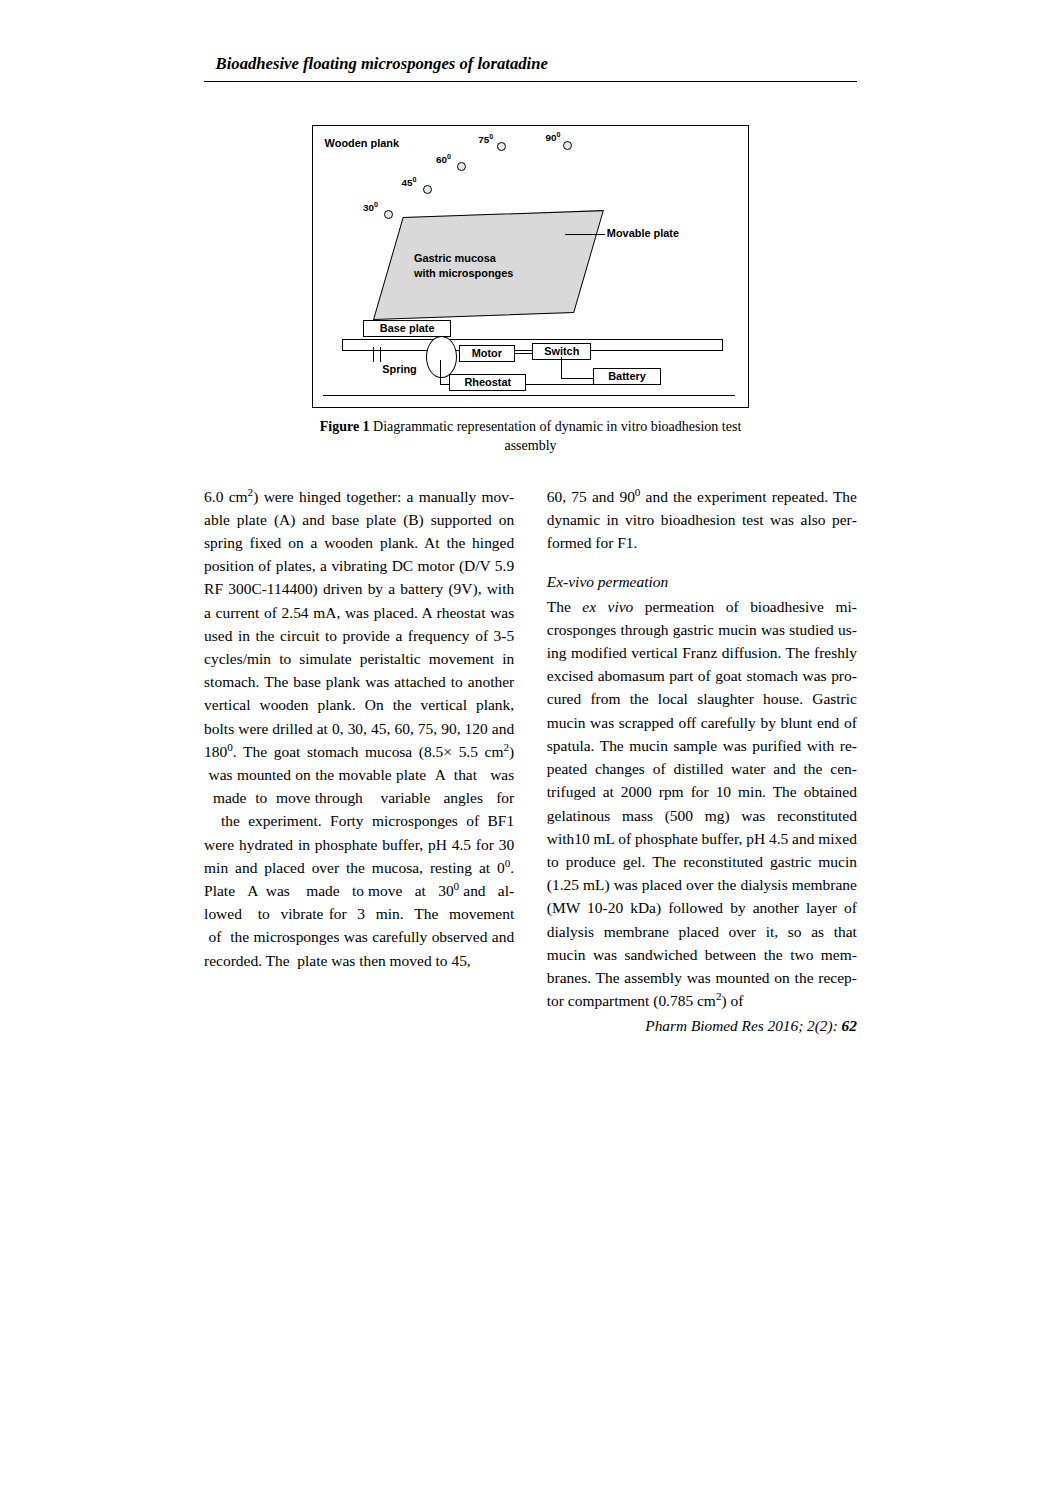Bioadhesive floating microsponges of loratadine
Wooden plank
750
900
600
450
300
Gastric mucosa
with microsponges
Movable plate
Base plate
Spring
Motor
Switch
Battery
Rheostat
Figure 1 Diagrammatic representation of dynamic in vitro bioadhesion test assembly
6.0 cm2) were hinged together: a manually movable plate (A) and base plate (B) supported on spring fixed on a wooden plank. At the hinged position of plates, a vibrating DC motor (D/V 5.9 RF 300C-114400) driven by a battery (9V), with a current of 2.54 mA, was placed. A rheostat was used in the circuit to provide a frequency of 3-5 cycles/min to simulate peristaltic movement in stomach. The base plank was attached to another vertical wooden plank. On the vertical plank, bolts were drilled at 0, 30, 45, 60, 75, 90, 120 and 1800. The goat stomach mucosa (8.5× 5.5 cm2) was mounted on the movable plate A that was made to move through variable angles for the experiment. Forty microsponges of BF1 were hydrated in phosphate buffer, pH 4.5 for 30 min and placed over the mucosa, resting at 00. Plate A was made to move at 300 and allowed to vibrate for 3 min. The movement of the microsponges was carefully observed and recorded. The plate was then moved to 45,
60, 75 and 900 and the experiment repeated. The dynamic in vitro bioadhesion test was also performed for F1.
Ex-vivo permeation
The ex vivo permeation of bioadhesive microsponges through gastric mucin was studied using modified vertical Franz diffusion. The freshly excised abomasum part of goat stomach was procured from the local slaughter house. Gastric mucin was scrapped off carefully by blunt end of spatula. The mucin sample was purified with repeated changes of distilled water and the centrifuged at 2000 rpm for 10 min. The obtained gelatinous mass (500 mg) was reconstituted with10 mL of phosphate buffer, pH 4.5 and mixed to produce gel. The reconstituted gastric mucin (1.25 mL) was placed over the dialysis membrane (MW 10-20 kDa) followed by another layer of dialysis membrane placed over it, so as that mucin was sandwiched between the two membranes. The assembly was mounted on the receptor compartment (0.785 cm2) of
Pharm Biomed Res 2016; 2(2): 62